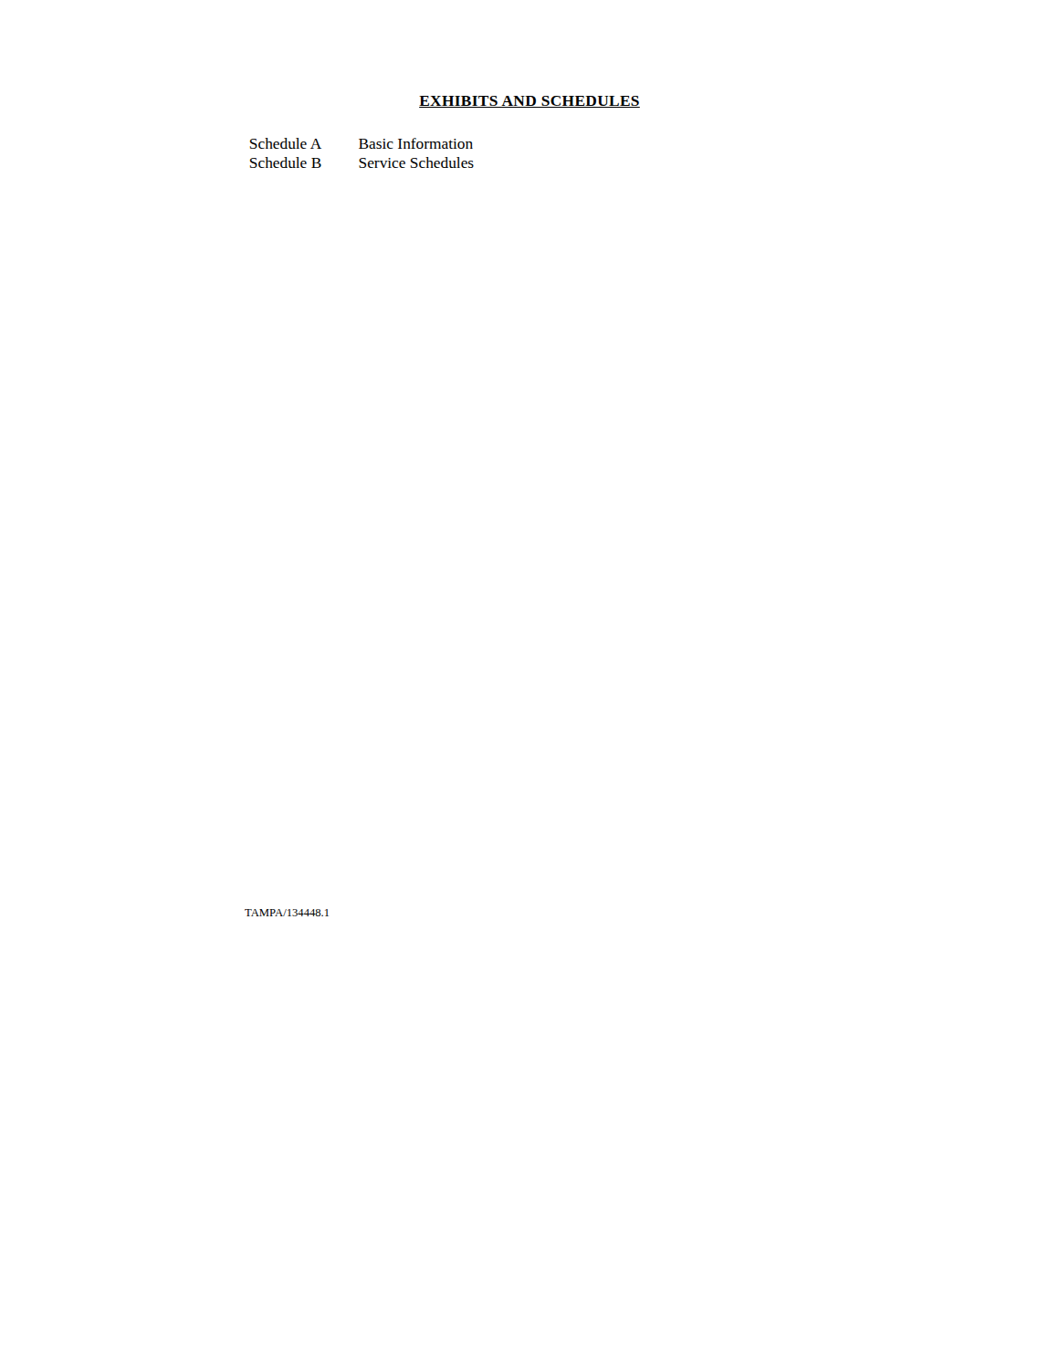EXHIBITS AND SCHEDULES
| Schedule A | Basic Information |
| Schedule B | Service Schedules |
TAMPA/134448.1